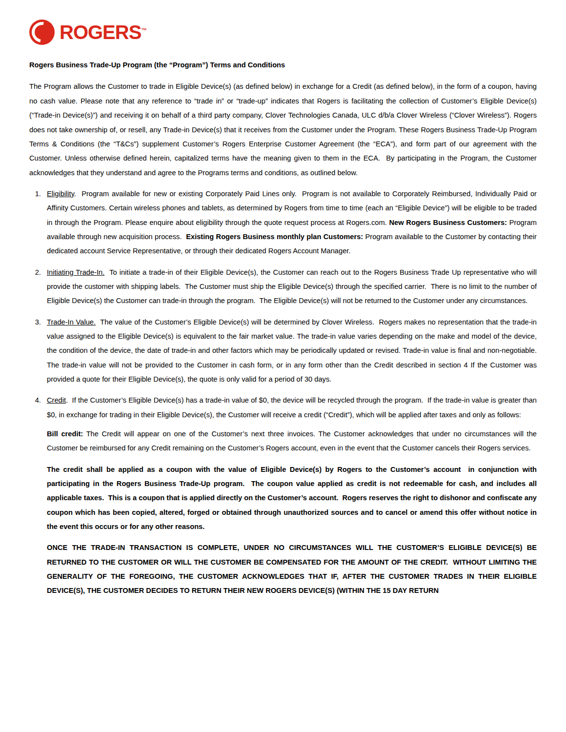ROGERS™
Rogers Business Trade-Up Program (the “Program”) Terms and Conditions
The Program allows the Customer to trade in Eligible Device(s) (as defined below) in exchange for a Credit (as defined below), in the form of a coupon, having no cash value. Please note that any reference to “trade in” or “trade-up” indicates that Rogers is facilitating the collection of Customer’s Eligible Device(s) (“Trade-in Device(s)”) and receiving it on behalf of a third party company, Clover Technologies Canada, ULC d/b/a Clover Wireless (“Clover Wireless”). Rogers does not take ownership of, or resell, any Trade-in Device(s) that it receives from the Customer under the Program. These Rogers Business Trade-Up Program Terms & Conditions (the “T&Cs”) supplement Customer’s Rogers Enterprise Customer Agreement (the “ECA”), and form part of our agreement with the Customer. Unless otherwise defined herein, capitalized terms have the meaning given to them in the ECA. By participating in the Program, the Customer acknowledges that they understand and agree to the Programs terms and conditions, as outlined below.
Eligibility. Program available for new or existing Corporately Paid Lines only. Program is not available to Corporately Reimbursed, Individually Paid or Affinity Customers. Certain wireless phones and tablets, as determined by Rogers from time to time (each an “Eligible Device”) will be eligible to be traded in through the Program. Please enquire about eligibility through the quote request process at Rogers.com. New Rogers Business Customers: Program available through new acquisition process. Existing Rogers Business monthly plan Customers: Program available to the Customer by contacting their dedicated account Service Representative, or through their dedicated Rogers Account Manager.
Initiating Trade-In. To initiate a trade-in of their Eligible Device(s), the Customer can reach out to the Rogers Business Trade Up representative who will provide the customer with shipping labels. The Customer must ship the Eligible Device(s) through the specified carrier. There is no limit to the number of Eligible Device(s) the Customer can trade-in through the program. The Eligible Device(s) will not be returned to the Customer under any circumstances.
Trade-In Value. The value of the Customer’s Eligible Device(s) will be determined by Clover Wireless. Rogers makes no representation that the trade-in value assigned to the Eligible Device(s) is equivalent to the fair market value. The trade-in value varies depending on the make and model of the device, the condition of the device, the date of trade-in and other factors which may be periodically updated or revised. Trade-in value is final and non-negotiable. The trade-in value will not be provided to the Customer in cash form, or in any form other than the Credit described in section 4 If the Customer was provided a quote for their Eligible Device(s), the quote is only valid for a period of 30 days.
Credit. If the Customer’s Eligible Device(s) has a trade-in value of $0, the device will be recycled through the program. If the trade-in value is greater than $0, in exchange for trading in their Eligible Device(s), the Customer will receive a credit (“Credit”), which will be applied after taxes and only as follows:
Bill credit: The Credit will appear on one of the Customer’s next three invoices. The Customer acknowledges that under no circumstances will the Customer be reimbursed for any Credit remaining on the Customer’s Rogers account, even in the event that the Customer cancels their Rogers services.
The credit shall be applied as a coupon with the value of Eligible Device(s) by Rogers to the Customer’s account in conjunction with participating in the Rogers Business Trade-Up program. The coupon value applied as credit is not redeemable for cash, and includes all applicable taxes. This is a coupon that is applied directly on the Customer’s account. Rogers reserves the right to dishonor and confiscate any coupon which has been copied, altered, forged or obtained through unauthorized sources and to cancel or amend this offer without notice in the event this occurs or for any other reasons.
ONCE THE TRADE-IN TRANSACTION IS COMPLETE, UNDER NO CIRCUMSTANCES WILL THE CUSTOMER’S ELIGIBLE DEVICE(S) BE RETURNED TO THE CUSTOMER OR WILL THE CUSTOMER BE COMPENSATED FOR THE AMOUNT OF THE CREDIT. WITHOUT LIMITING THE GENERALITY OF THE FOREGOING, THE CUSTOMER ACKNOWLEDGES THAT IF, AFTER THE CUSTOMER TRADES IN THEIR ELIGIBLE DEVICE(S), THE CUSTOMER DECIDES TO RETURN THEIR NEW ROGERS DEVICE(S) (WITHIN THE 15 DAY RETURN